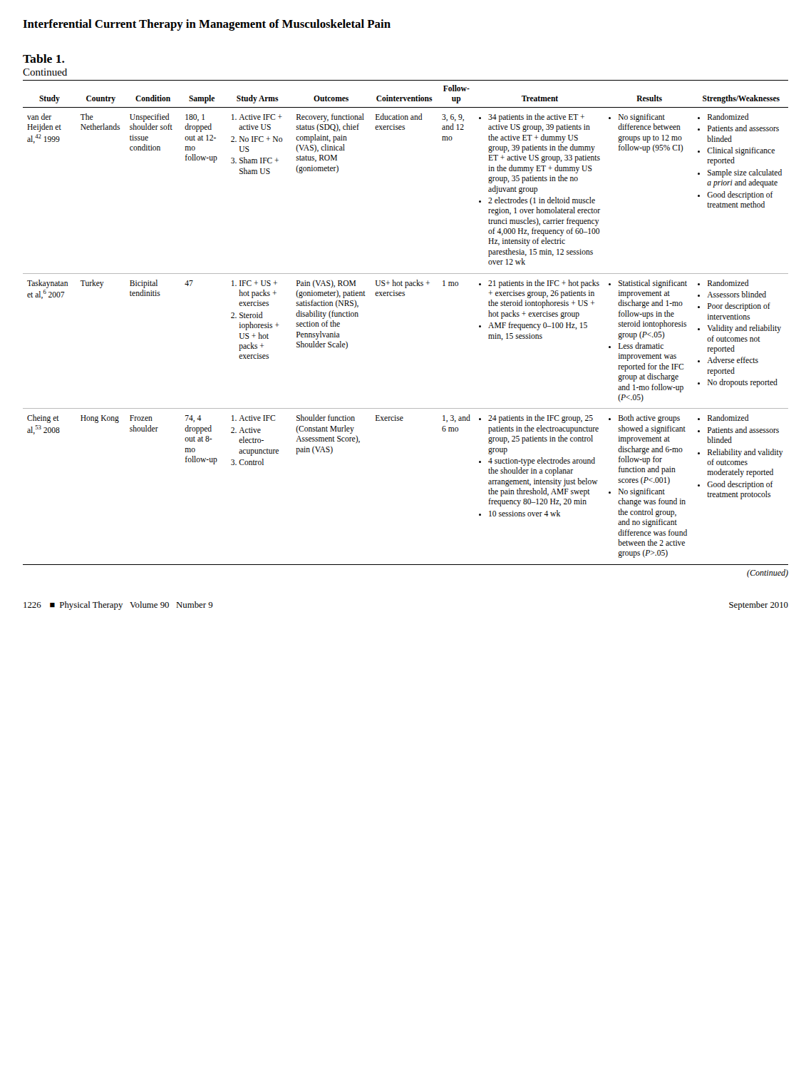Interferential Current Therapy in Management of Musculoskeletal Pain
Table 1.Continued
| Study | Country | Condition | Sample | Study Arms | Outcomes | Cointerventions | Follow-up | Treatment | Results | Strengths/Weaknesses |
| --- | --- | --- | --- | --- | --- | --- | --- | --- | --- | --- |
| van der Heijden et al, 42 1999 | The Netherlands | Unspecified shoulder soft tissue condition | 180, 1 dropped out at 12-mo follow-up | Active IFC + active US No IFC + No US Sham IFC + Sham US | Recovery, functional status (SDQ), chief complaint, pain (VAS), clinical status, ROM (goniometer) | Education and exercises | 3, 6, 9, and 12 mo | 34 patients in the active ET + active US group, 39 patients in the active ET + dummy US group, 39 patients in the dummy ET + active US group, 33 patients in the dummy ET + dummy US group, 35 patients in the no adjuvant group 2 electrodes (1 in deltoid muscle region, 1 over homolateral erector trunci muscles), carrier frequency of 4,000 Hz, frequency of 60–100 Hz, intensity of electric paresthesia, 15 min, 12 sessions over 12 wk | No significant difference between groups up to 12 mo follow-up (95% CI) | Randomized Patients and assessors blinded Clinical significance reported Sample size calculated a priori and adequate Good description of treatment method |
| Taskaynatan et al, 6 2007 | Turkey | Bicipital tendinitis | 47 | IFC + US + hot packs + exercises Steroid iophoresis + US + hot packs + exercises | Pain (VAS), ROM (goniometer), patient satisfaction (NRS), disability (function section of the Pennsylvania Shoulder Scale) | US+ hot packs + exercises | 1 mo | 21 patients in the IFC + hot packs + exercises group, 26 patients in the steroid iontophoresis + US + hot packs + exercises group AMF frequency 0–100 Hz, 15 min, 15 sessions | Statistical significant improvement at discharge and 1-mo follow-ups in the steroid iontophoresis group ( P <.05) Less dramatic improvement was reported for the IFC group at discharge and 1-mo follow-up ( P <.05) | Randomized Assessors blinded Poor description of interventions Validity and reliability of outcomes not reported Adverse effects reported No dropouts reported |
| Cheing et al, 53 2008 | Hong Kong | Frozen shoulder | 74, 4 dropped out at 8-mo follow-up | Active IFC Active electro-acupuncture Control | Shoulder function (Constant Murley Assessment Score), pain (VAS) | Exercise | 1, 3, and 6 mo | 24 patients in the IFC group, 25 patients in the electroacupuncture group, 25 patients in the control group 4 suction-type electrodes around the shoulder in a coplanar arrangement, intensity just below the pain threshold, AMF swept frequency 80–120 Hz, 20 min 10 sessions over 4 wk | Both active groups showed a significant improvement at discharge and 6-mo follow-up for function and pain scores ( P <.001) No significant change was found in the control group, and no significant difference was found between the 2 active groups ( P >.05) | Randomized Patients and assessors blinded Reliability and validity of outcomes moderately reported Good description of treatment protocols |
(Continued)
1226■Physical Therapy Volume 90 Number 9
September 2010